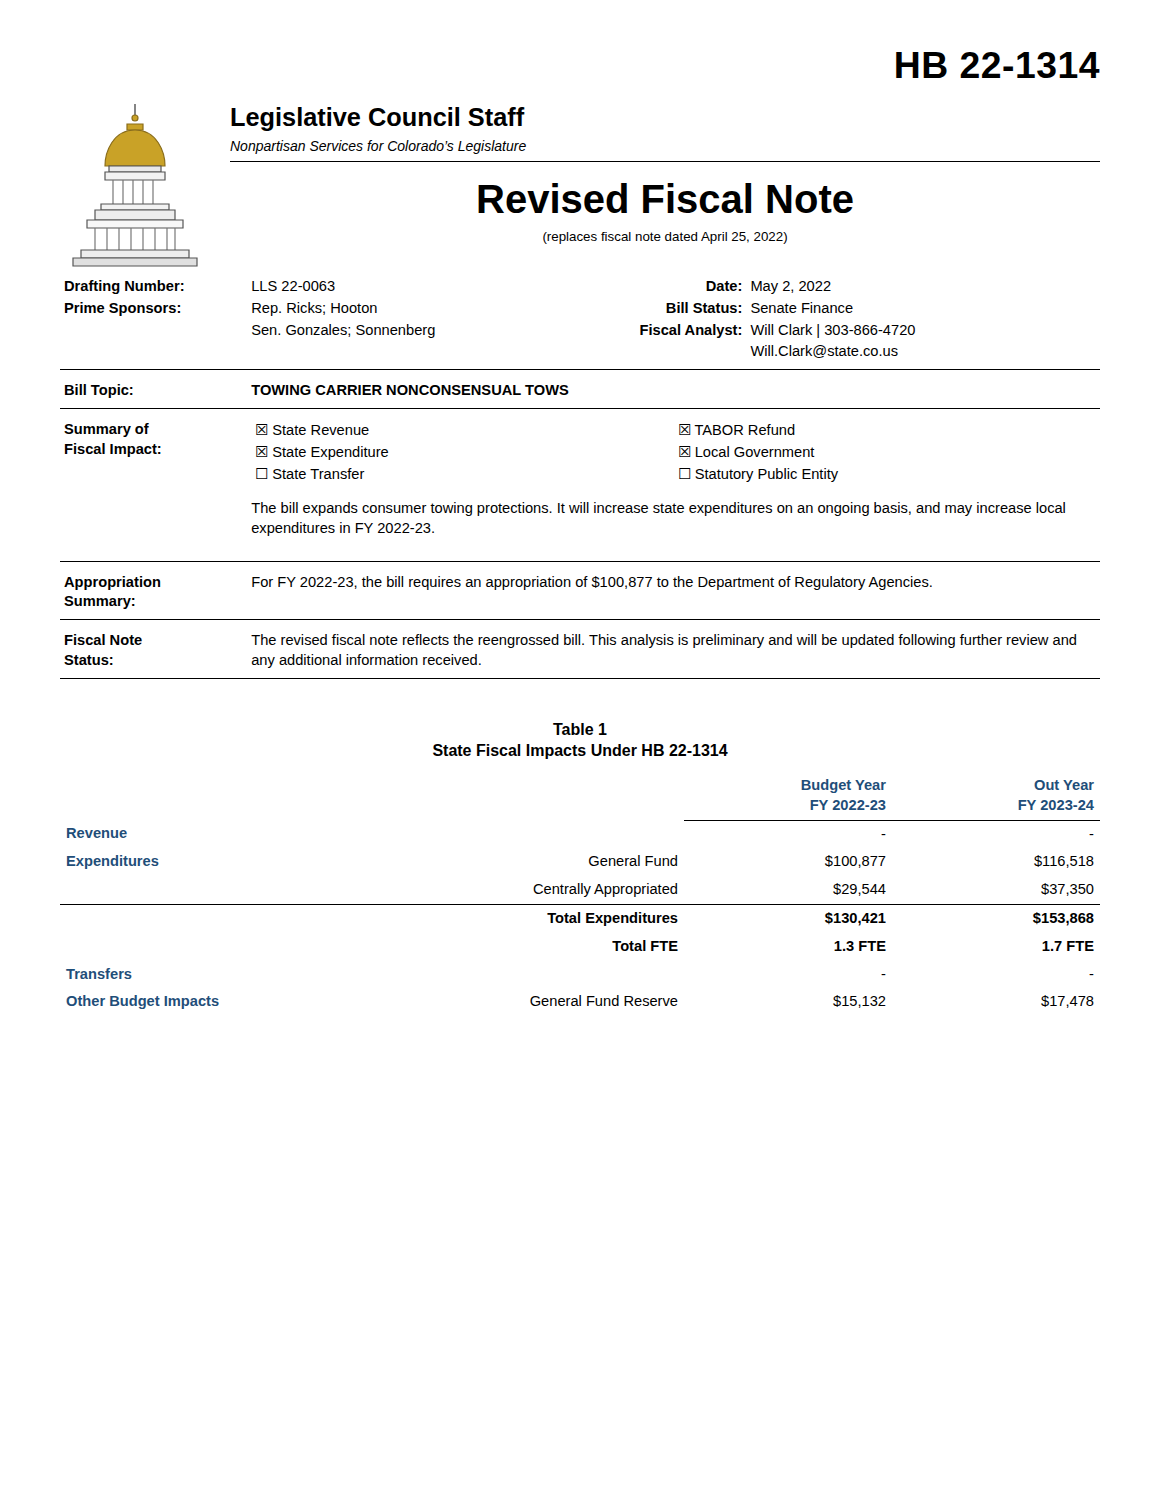HB 22-1314
Legislative Council Staff
Nonpartisan Services for Colorado’s Legislature
Revised Fiscal Note
(replaces fiscal note dated April 25, 2022)
| Drafting Number: | LLS 22-0063 | Date: | May 2, 2022 |
| Prime Sponsors: | Rep. Ricks; Hooton | Bill Status: | Senate Finance |
| | Sen. Gonzales; Sonnenberg | Fiscal Analyst: | Will Clark / 303-866-4720 |
| | | | Will.Clark@state.co.us |
| Bill Topic: | TOWING CARRIER NONCONSENSUAL TOWS |
| Summary of Fiscal Impact: | / ☒ State Revenue / ☒ TABOR Refund / / ☒ State Expenditure / ☒ Local Government / / ☐ State Transfer / ☐ Statutory Public Entity / The bill expands consumer towing protections. It will increase state expenditures on an ongoing basis, and may increase local expenditures in FY 2022-23. |
| Appropriation Summary: | For FY 2022-23, the bill requires an appropriation of $100,877 to the Department of Regulatory Agencies. |
| Fiscal Note Status: | The revised fiscal note reflects the reengrossed bill. This analysis is preliminary and will be updated following further review and any additional information received. |
Table 1
State Fiscal Impacts Under HB 22-1314
| | | Budget Year FY 2022-23 | Out Year FY 2023-24 |
| --- | --- | --- | --- |
| Revenue | | - | - |
| Expenditures | General Fund | $100,877 | $116,518 |
| | Centrally Appropriated | $29,544 | $37,350 |
| | Total Expenditures | $130,421 | $153,868 |
| | Total FTE | 1.3 FTE | 1.7 FTE |
| Transfers | | - | - |
| Other Budget Impacts | General Fund Reserve | $15,132 | $17,478 |